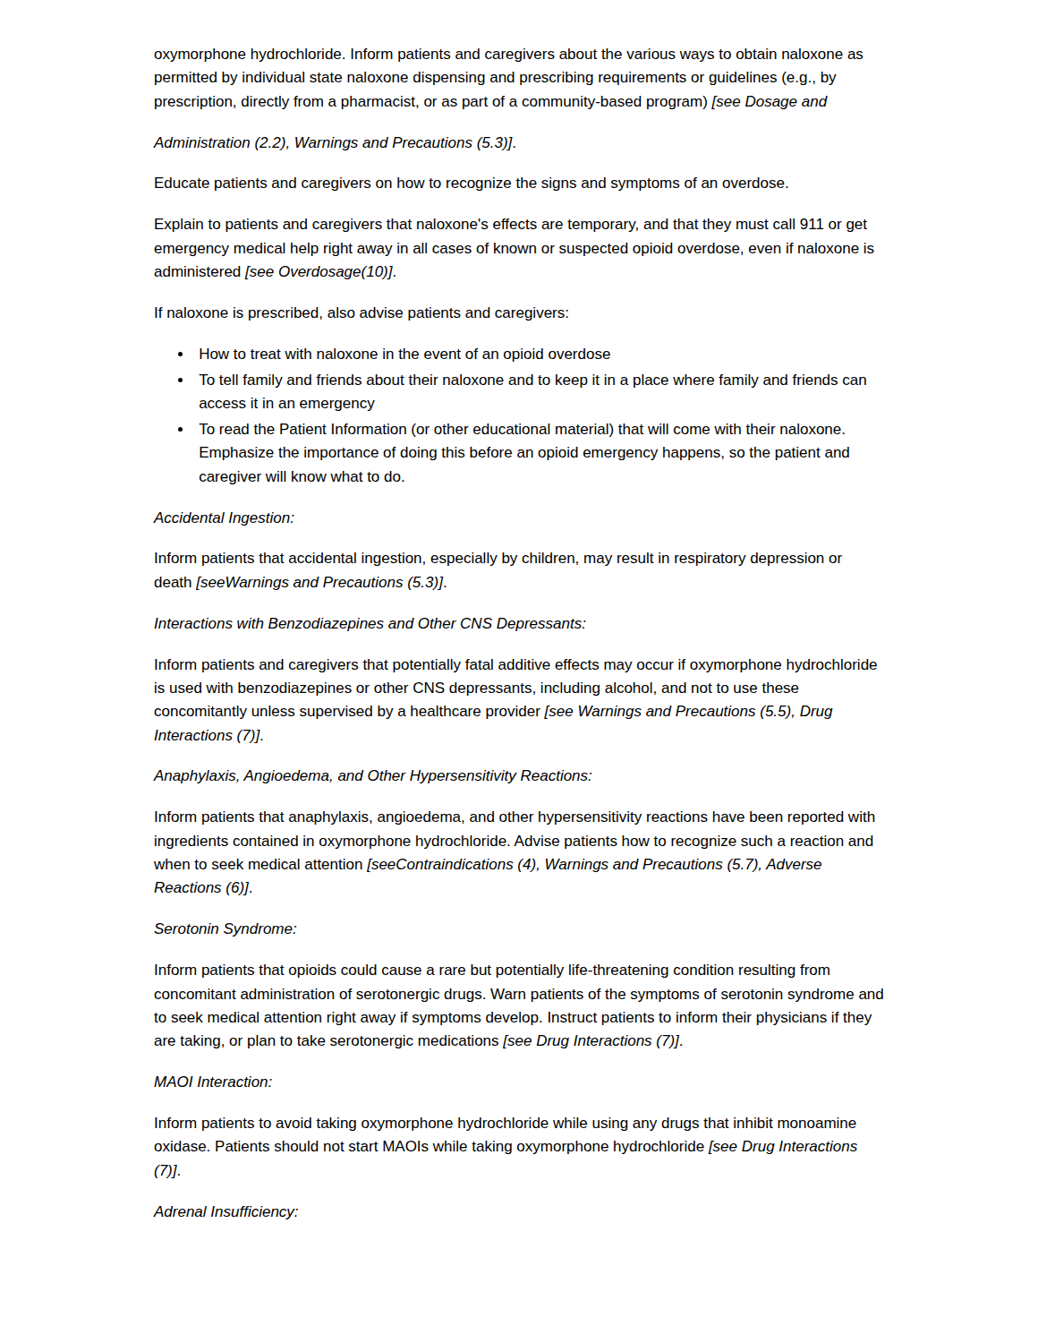oxymorphone hydrochloride. Inform patients and caregivers about the various ways to obtain naloxone as permitted by individual state naloxone dispensing and prescribing requirements or guidelines (e.g., by prescription, directly from a pharmacist, or as part of a community-based program) [see Dosage and
Administration (2.2), Warnings and Precautions (5.3)].
Educate patients and caregivers on how to recognize the signs and symptoms of an overdose.
Explain to patients and caregivers that naloxone's effects are temporary, and that they must call 911 or get emergency medical help right away in all cases of known or suspected opioid overdose, even if naloxone is administered [see Overdosage(10)].
If naloxone is prescribed, also advise patients and caregivers:
How to treat with naloxone in the event of an opioid overdose
To tell family and friends about their naloxone and to keep it in a place where family and friends can access it in an emergency
To read the Patient Information (or other educational material) that will come with their naloxone. Emphasize the importance of doing this before an opioid emergency happens, so the patient and caregiver will know what to do.
Accidental Ingestion:
Inform patients that accidental ingestion, especially by children, may result in respiratory depression or death [seeWarnings and Precautions (5.3)].
Interactions with Benzodiazepines and Other CNS Depressants:
Inform patients and caregivers that potentially fatal additive effects may occur if oxymorphone hydrochloride is used with benzodiazepines or other CNS depressants, including alcohol, and not to use these concomitantly unless supervised by a healthcare provider [see Warnings and Precautions (5.5), Drug Interactions (7)].
Anaphylaxis, Angioedema, and Other Hypersensitivity Reactions:
Inform patients that anaphylaxis, angioedema, and other hypersensitivity reactions have been reported with ingredients contained in oxymorphone hydrochloride. Advise patients how to recognize such a reaction and when to seek medical attention [seeContraindications (4), Warnings and Precautions (5.7), Adverse Reactions (6)].
Serotonin Syndrome:
Inform patients that opioids could cause a rare but potentially life-threatening condition resulting from concomitant administration of serotonergic drugs. Warn patients of the symptoms of serotonin syndrome and to seek medical attention right away if symptoms develop. Instruct patients to inform their physicians if they are taking, or plan to take serotonergic medications [see Drug Interactions (7)].
MAOI Interaction:
Inform patients to avoid taking oxymorphone hydrochloride while using any drugs that inhibit monoamine oxidase. Patients should not start MAOIs while taking oxymorphone hydrochloride [see Drug Interactions (7)].
Adrenal Insufficiency: